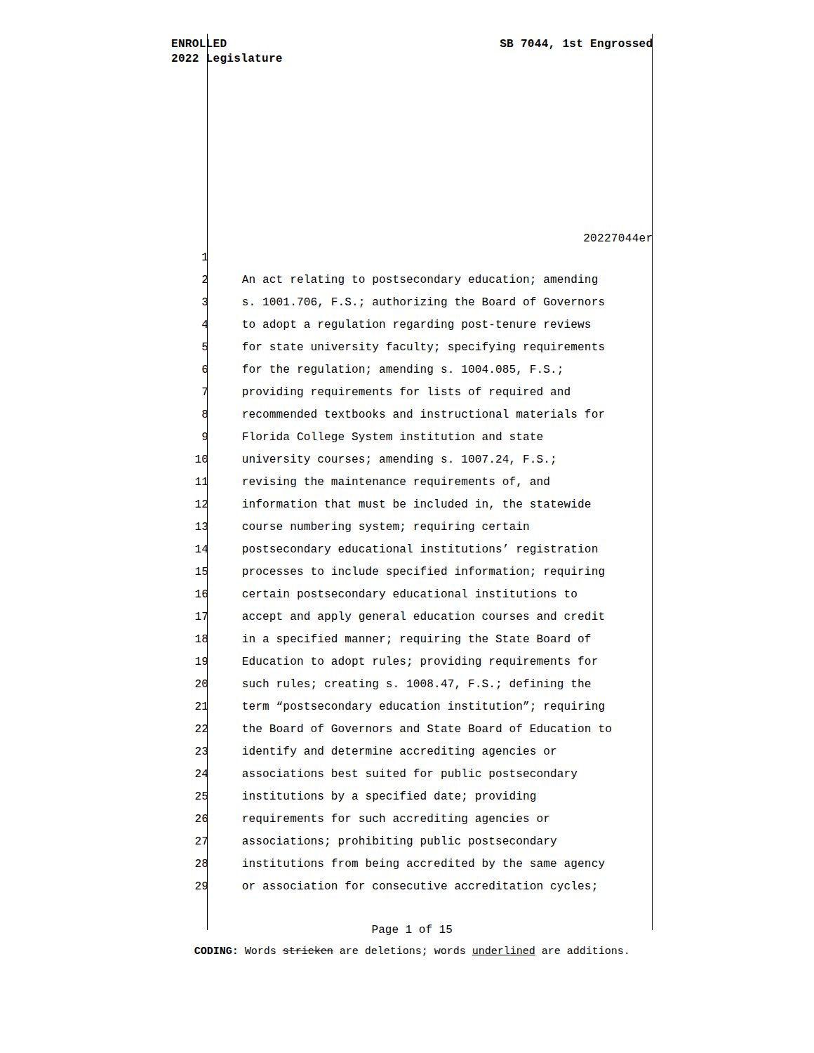ENROLLED
2022 Legislature
SB 7044, 1st Engrossed
20227044er
| 1 | |
| 2 | An act relating to postsecondary education; amending |
| 3 | s. 1001.706, F.S.; authorizing the Board of Governors |
| 4 | to adopt a regulation regarding post-tenure reviews |
| 5 | for state university faculty; specifying requirements |
| 6 | for the regulation; amending s. 1004.085, F.S.; |
| 7 | providing requirements for lists of required and |
| 8 | recommended textbooks and instructional materials for |
| 9 | Florida College System institution and state |
| 10 | university courses; amending s. 1007.24, F.S.; |
| 11 | revising the maintenance requirements of, and |
| 12 | information that must be included in, the statewide |
| 13 | course numbering system; requiring certain |
| 14 | postsecondary educational institutions’ registration |
| 15 | processes to include specified information; requiring |
| 16 | certain postsecondary educational institutions to |
| 17 | accept and apply general education courses and credit |
| 18 | in a specified manner; requiring the State Board of |
| 19 | Education to adopt rules; providing requirements for |
| 20 | such rules; creating s. 1008.47, F.S.; defining the |
| 21 | term “postsecondary education institution”; requiring |
| 22 | the Board of Governors and State Board of Education to |
| 23 | identify and determine accrediting agencies or |
| 24 | associations best suited for public postsecondary |
| 25 | institutions by a specified date; providing |
| 26 | requirements for such accrediting agencies or |
| 27 | associations; prohibiting public postsecondary |
| 28 | institutions from being accredited by the same agency |
| 29 | or association for consecutive accreditation cycles; |
Page 1 of 15
CODING: Words stricken are deletions; words underlined are additions.